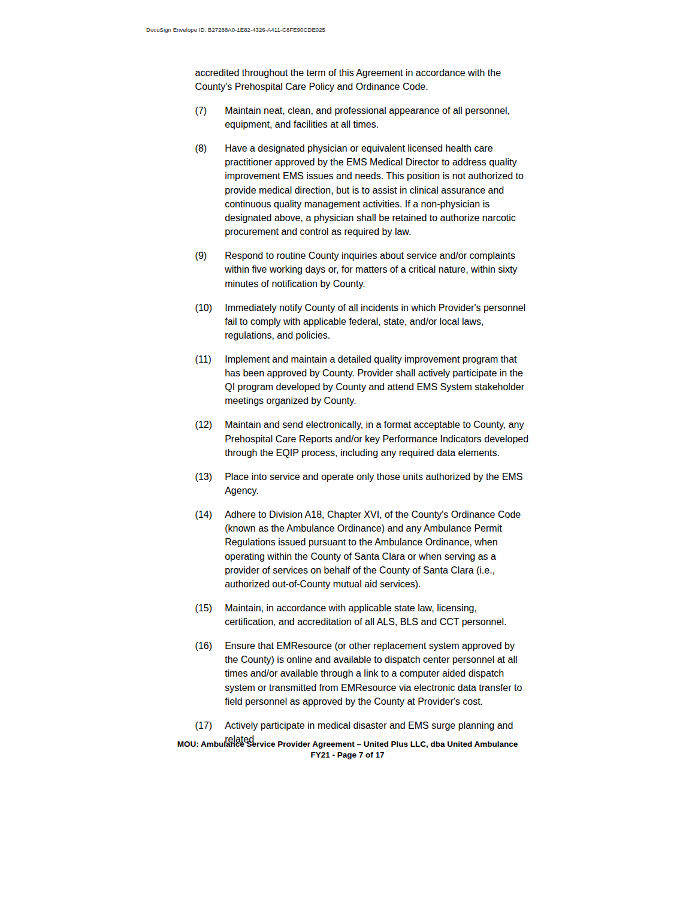DocuSign Envelope ID: B27288A0-1E82-4326-A411-C8FE90CDE025
accredited throughout the term of this Agreement in accordance with the County's Prehospital Care Policy and Ordinance Code.
(7) Maintain neat, clean, and professional appearance of all personnel, equipment, and facilities at all times.
(8) Have a designated physician or equivalent licensed health care practitioner approved by the EMS Medical Director to address quality improvement EMS issues and needs. This position is not authorized to provide medical direction, but is to assist in clinical assurance and continuous quality management activities. If a non-physician is designated above, a physician shall be retained to authorize narcotic procurement and control as required by law.
(9) Respond to routine County inquiries about service and/or complaints within five working days or, for matters of a critical nature, within sixty minutes of notification by County.
(10) Immediately notify County of all incidents in which Provider's personnel fail to comply with applicable federal, state, and/or local laws, regulations, and policies.
(11) Implement and maintain a detailed quality improvement program that has been approved by County. Provider shall actively participate in the QI program developed by County and attend EMS System stakeholder meetings organized by County.
(12) Maintain and send electronically, in a format acceptable to County, any Prehospital Care Reports and/or key Performance Indicators developed through the EQIP process, including any required data elements.
(13) Place into service and operate only those units authorized by the EMS Agency.
(14) Adhere to Division A18, Chapter XVI, of the County's Ordinance Code (known as the Ambulance Ordinance) and any Ambulance Permit Regulations issued pursuant to the Ambulance Ordinance, when operating within the County of Santa Clara or when serving as a provider of services on behalf of the County of Santa Clara (i.e., authorized out-of-County mutual aid services).
(15) Maintain, in accordance with applicable state law, licensing, certification, and accreditation of all ALS, BLS and CCT personnel.
(16) Ensure that EMResource (or other replacement system approved by the County) is online and available to dispatch center personnel at all times and/or available through a link to a computer aided dispatch system or transmitted from EMResource via electronic data transfer to field personnel as approved by the County at Provider's cost.
(17) Actively participate in medical disaster and EMS surge planning and related
MOU: Ambulance Service Provider Agreement – United Plus LLC, dba United Ambulance
FY21 - Page 7 of 17